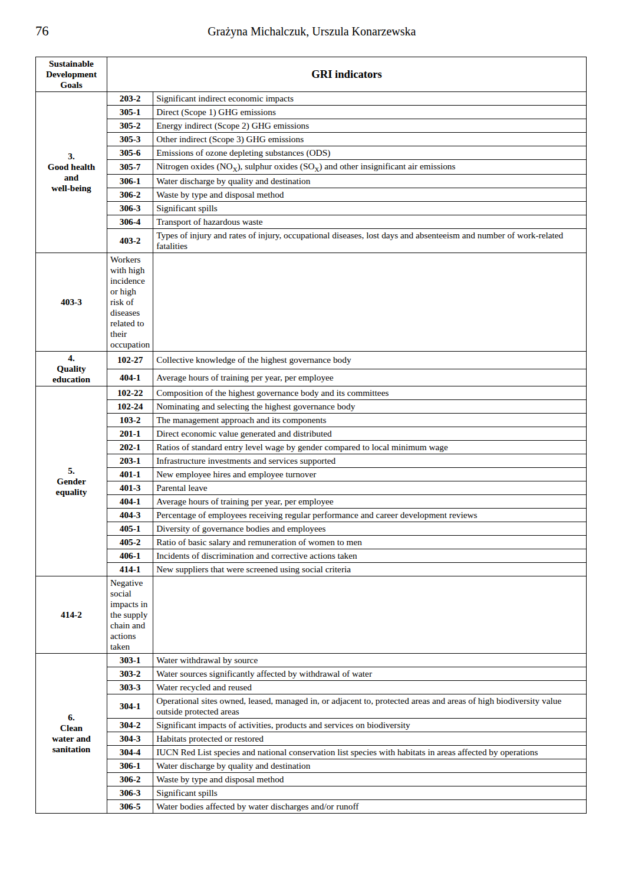76
Grażyna Michalczuk, Urszula Konarzewska
| Sustainable Development Goals | GRI indicators |
| --- | --- |
| 3. Good health and well-being | 203-2 | Significant indirect economic impacts |
| 305-1 | Direct (Scope 1) GHG emissions |
| 305-2 | Energy indirect (Scope 2) GHG emissions |
| 305-3 | Other indirect (Scope 3) GHG emissions |
| 305-6 | Emissions of ozone depleting substances (ODS) |
| 305-7 | Nitrogen oxides (NO X ), sulphur oxides (SO X ) and other insignificant air emissions |
| 306-1 | Water discharge by quality and destination |
| 306-2 | Waste by type and disposal method |
| 306-3 | Significant spills |
| 306-4 | Transport of hazardous waste |
| 403-2 | Types of injury and rates of injury, occupational diseases, lost days and absenteeism and number of work-related fatalities |
| 403-3 | Workers with high incidence or high risk of diseases related to their occupation |
| 4. Quality education | 102-27 | Collective knowledge of the highest governance body |
| 404-1 | Average hours of training per year, per employee |
| 5. Gender equality | 102-22 | Composition of the highest governance body and its committees |
| 102-24 | Nominating and selecting the highest governance body |
| 103-2 | The management approach and its components |
| 201-1 | Direct economic value generated and distributed |
| 202-1 | Ratios of standard entry level wage by gender compared to local minimum wage |
| 203-1 | Infrastructure investments and services supported |
| 401-1 | New employee hires and employee turnover |
| 401-3 | Parental leave |
| 404-1 | Average hours of training per year, per employee |
| 404-3 | Percentage of employees receiving regular performance and career development reviews |
| 405-1 | Diversity of governance bodies and employees |
| 405-2 | Ratio of basic salary and remuneration of women to men |
| 406-1 | Incidents of discrimination and corrective actions taken |
| 414-1 | New suppliers that were screened using social criteria |
| 414-2 | Negative social impacts in the supply chain and actions taken |
| 6. Clean water and sanitation | 303-1 | Water withdrawal by source |
| 303-2 | Water sources significantly affected by withdrawal of water |
| 303-3 | Water recycled and reused |
| 304-1 | Operational sites owned, leased, managed in, or adjacent to, protected areas and areas of high biodiversity value outside protected areas |
| 304-2 | Significant impacts of activities, products and services on biodiversity |
| 304-3 | Habitats protected or restored |
| 304-4 | IUCN Red List species and national conservation list species with habitats in areas affected by operations |
| 306-1 | Water discharge by quality and destination |
| 306-2 | Waste by type and disposal method |
| 306-3 | Significant spills |
| 306-5 | Water bodies affected by water discharges and/or runoff |